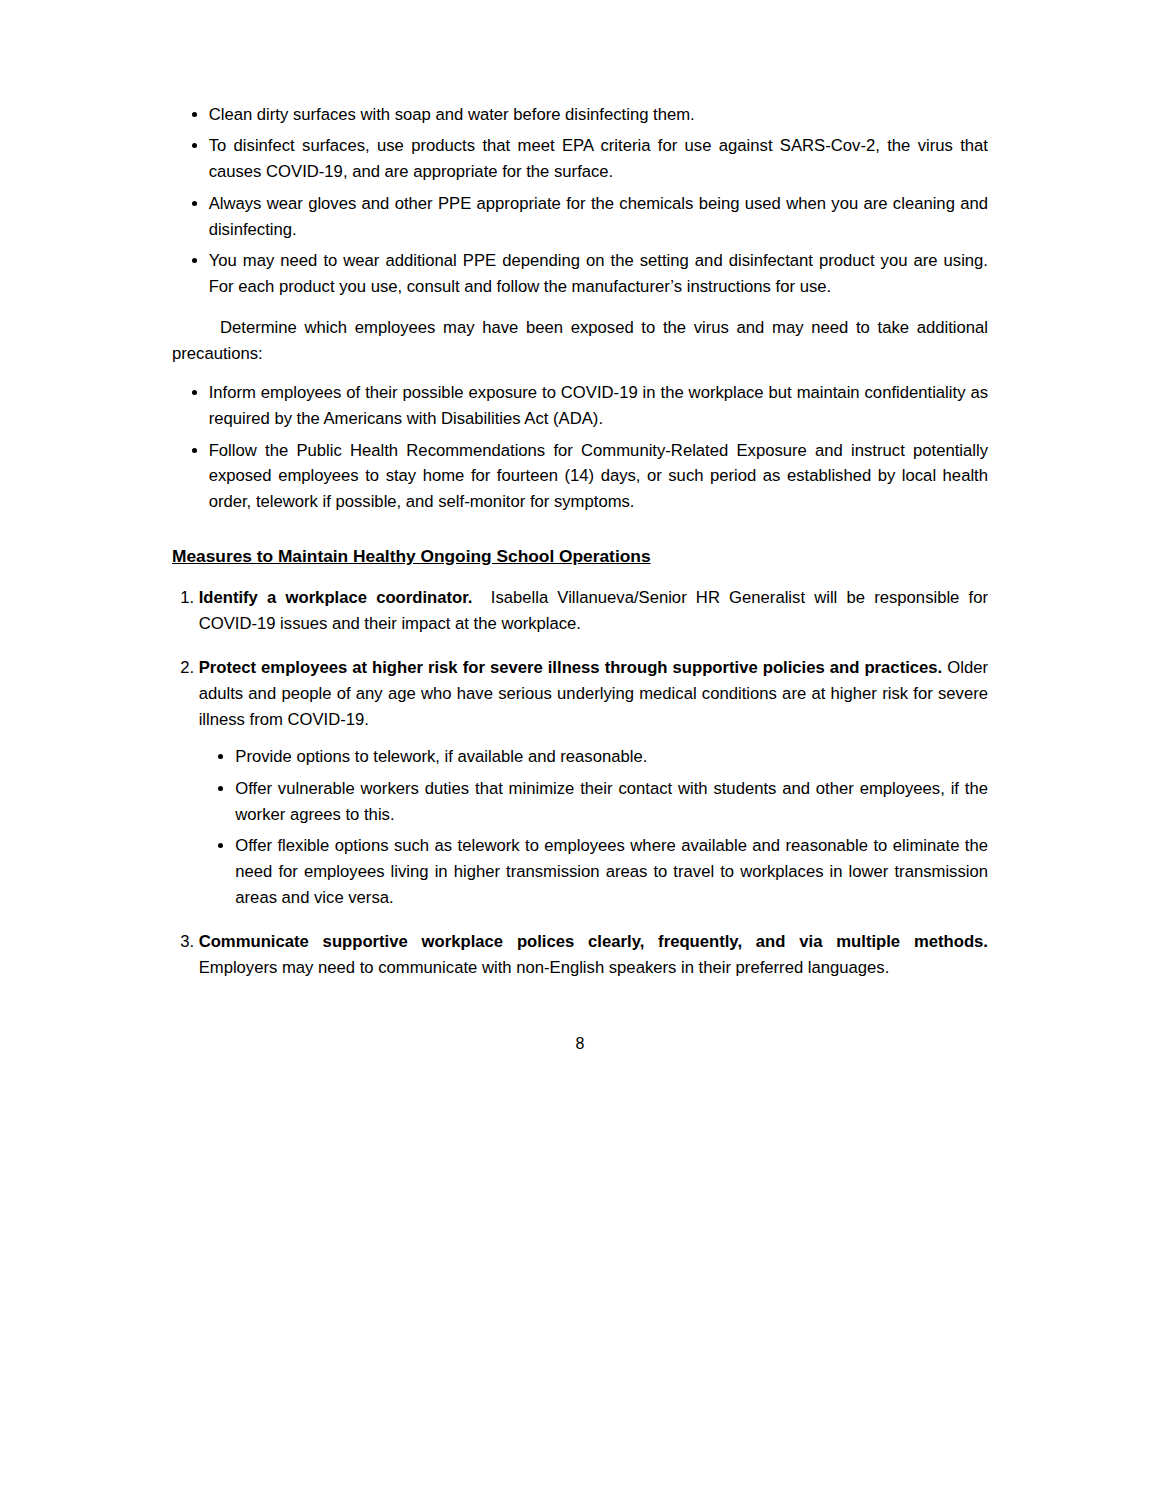Clean dirty surfaces with soap and water before disinfecting them.
To disinfect surfaces, use products that meet EPA criteria for use against SARS-Cov-2, the virus that causes COVID-19, and are appropriate for the surface.
Always wear gloves and other PPE appropriate for the chemicals being used when you are cleaning and disinfecting.
You may need to wear additional PPE depending on the setting and disinfectant product you are using. For each product you use, consult and follow the manufacturer’s instructions for use.
Determine which employees may have been exposed to the virus and may need to take additional precautions:
Inform employees of their possible exposure to COVID-19 in the workplace but maintain confidentiality as required by the Americans with Disabilities Act (ADA).
Follow the Public Health Recommendations for Community-Related Exposure and instruct potentially exposed employees to stay home for fourteen (14) days, or such period as established by local health order, telework if possible, and self-monitor for symptoms.
Measures to Maintain Healthy Ongoing School Operations
Identify a workplace coordinator. Isabella Villanueva/Senior HR Generalist will be responsible for COVID-19 issues and their impact at the workplace.
Protect employees at higher risk for severe illness through supportive policies and practices. Older adults and people of any age who have serious underlying medical conditions are at higher risk for severe illness from COVID-19.
Provide options to telework, if available and reasonable.
Offer vulnerable workers duties that minimize their contact with students and other employees, if the worker agrees to this.
Offer flexible options such as telework to employees where available and reasonable to eliminate the need for employees living in higher transmission areas to travel to workplaces in lower transmission areas and vice versa.
Communicate supportive workplace polices clearly, frequently, and via multiple methods. Employers may need to communicate with non-English speakers in their preferred languages.
8